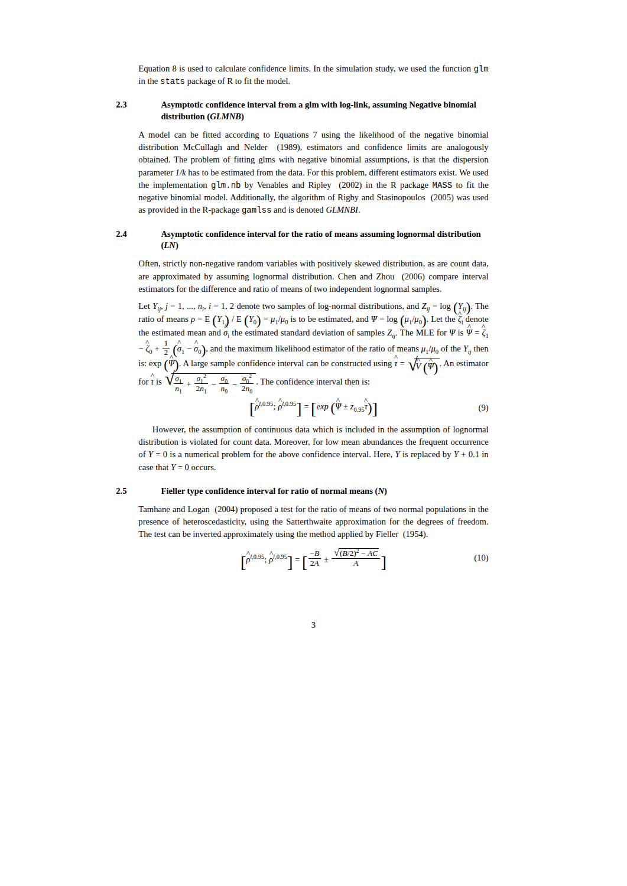Equation 8 is used to calculate confidence limits. In the simulation study, we used the function glm in the stats package of R to fit the model.
2.3 Asymptotic confidence interval from a glm with log-link, assuming Negative binomial distribution (GLMNB)
A model can be fitted according to Equations 7 using the likelihood of the negative binomial distribution McCullagh and Nelder (1989), estimators and confidence limits are analogously obtained. The problem of fitting glms with negative binomial assumptions, is that the dispersion parameter 1/k has to be estimated from the data. For this problem, different estimators exist. We used the implementation glm.nb by Venables and Ripley (2002) in the R package MASS to fit the negative binomial model. Additionally, the algorithm of Rigby and Stasinopoulos (2005) was used as provided in the R-package gamlss and is denoted GLMNBI.
2.4 Asymptotic confidence interval for the ratio of means assuming lognormal distribution (LN)
Often, strictly non-negative random variables with positively skewed distribution, as are count data, are approximated by assuming lognormal distribution. Chen and Zhou (2006) compare interval estimators for the difference and ratio of means of two independent lognormal samples.
Let Yij, j = 1, ..., ni, i = 1, 2 denote two samples of log-normal distributions, and Zij = log (Yij). The ratio of means ρ = E (Y1) / E (Y0) = μ1/μ0 is to be estimated, and Ψ = log (μ1/μ0). Let the ζi denote the estimated mean and σi the estimated standard deviation of samples Zij. The MLE for Ψ is Ψ = ζ1 − ζ0 + 12 (σ1 − σ0), and the maximum likelihood estimator of the ratio of means μ1/μ0 of the Yij then is: exp (Ψ). A large sample confidence interval can be constructed using τ = V (Ψ). An estimator for τ is σ1 n1 + σ122n1 − σ0 n0 − σ022n0. The confidence interval then is:
[ρl,0.95; ρl,0.95] = [exp (Ψ ± z0.95τ)] (9)
However, the assumption of continuous data which is included in the assumption of lognormal distribution is violated for count data. Moreover, for low mean abundances the frequent occurrence of Y = 0 is a numerical problem for the above confidence interval. Here, Y is replaced by Y + 0.1 in case that Y = 0 occurs.
2.5 Fieller type confidence interval for ratio of normal means (N)
Tamhane and Logan (2004) proposed a test for the ratio of means of two normal populations in the presence of heteroscedasticity, using the Satterthwaite approximation for the degrees of freedom. The test can be inverted approximately using the method applied by Fieller (1954).
[ρl,0.95; ρl,0.95] = [−B 2A ± (B/2)2 − AC A] (10)
3